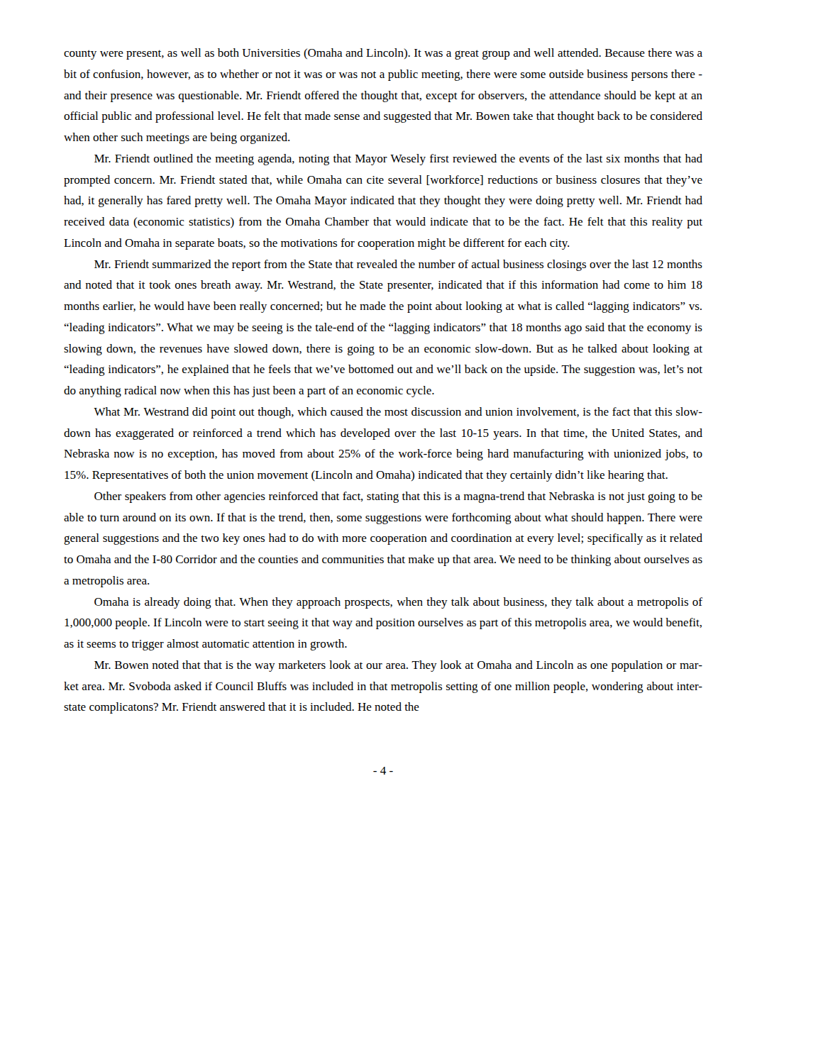county were present, as well as both Universities (Omaha and Lincoln). It was a great group and well attended. Because there was a bit of confusion, however, as to whether or not it was or was not a public meeting, there were some outside business persons there - and their presence was questionable. Mr. Friendt offered the thought that, except for observers, the attendance should be kept at an official public and professional level. He felt that made sense and suggested that Mr. Bowen take that thought back to be considered when other such meetings are being organized.
Mr. Friendt outlined the meeting agenda, noting that Mayor Wesely first reviewed the events of the last six months that had prompted concern. Mr. Friendt stated that, while Omaha can cite several [workforce] reductions or business closures that they’ve had, it generally has fared pretty well. The Omaha Mayor indicated that they thought they were doing pretty well. Mr. Friendt had received data (economic statistics) from the Omaha Chamber that would indicate that to be the fact. He felt that this reality put Lincoln and Omaha in separate boats, so the motivations for cooperation might be different for each city.
Mr. Friendt summarized the report from the State that revealed the number of actual business closings over the last 12 months and noted that it took ones breath away. Mr. Westrand, the State presenter, indicated that if this information had come to him 18 months earlier, he would have been really concerned; but he made the point about looking at what is called “lagging indicators” vs. “leading indicators”. What we may be seeing is the tale-end of the “lagging indicators” that 18 months ago said that the economy is slowing down, the revenues have slowed down, there is going to be an economic slow-down. But as he talked about looking at “leading indicators”, he explained that he feels that we’ve bottomed out and we’ll back on the upside. The suggestion was, let’s not do anything radical now when this has just been a part of an economic cycle.
What Mr. Westrand did point out though, which caused the most discussion and union involvement, is the fact that this slow-down has exaggerated or reinforced a trend which has developed over the last 10-15 years. In that time, the United States, and Nebraska now is no exception, has moved from about 25% of the work-force being hard manufacturing with unionized jobs, to 15%. Representatives of both the union movement (Lincoln and Omaha) indicated that they certainly didn’t like hearing that.
Other speakers from other agencies reinforced that fact, stating that this is a magna-trend that Nebraska is not just going to be able to turn around on its own. If that is the trend, then, some suggestions were forthcoming about what should happen. There were general suggestions and the two key ones had to do with more cooperation and coordination at every level; specifically as it related to Omaha and the I-80 Corridor and the counties and communities that make up that area. We need to be thinking about ourselves as a metropolis area.
Omaha is already doing that. When they approach prospects, when they talk about business, they talk about a metropolis of 1,000,000 people. If Lincoln were to start seeing it that way and position ourselves as part of this metropolis area, we would benefit, as it seems to trigger almost automatic attention in growth.
Mr. Bowen noted that that is the way marketers look at our area. They look at Omaha and Lincoln as one population or market area. Mr. Svoboda asked if Council Bluffs was included in that metropolis setting of one million people, wondering about inter-state complicatons? Mr. Friendt answered that it is included. He noted the
- 4 -